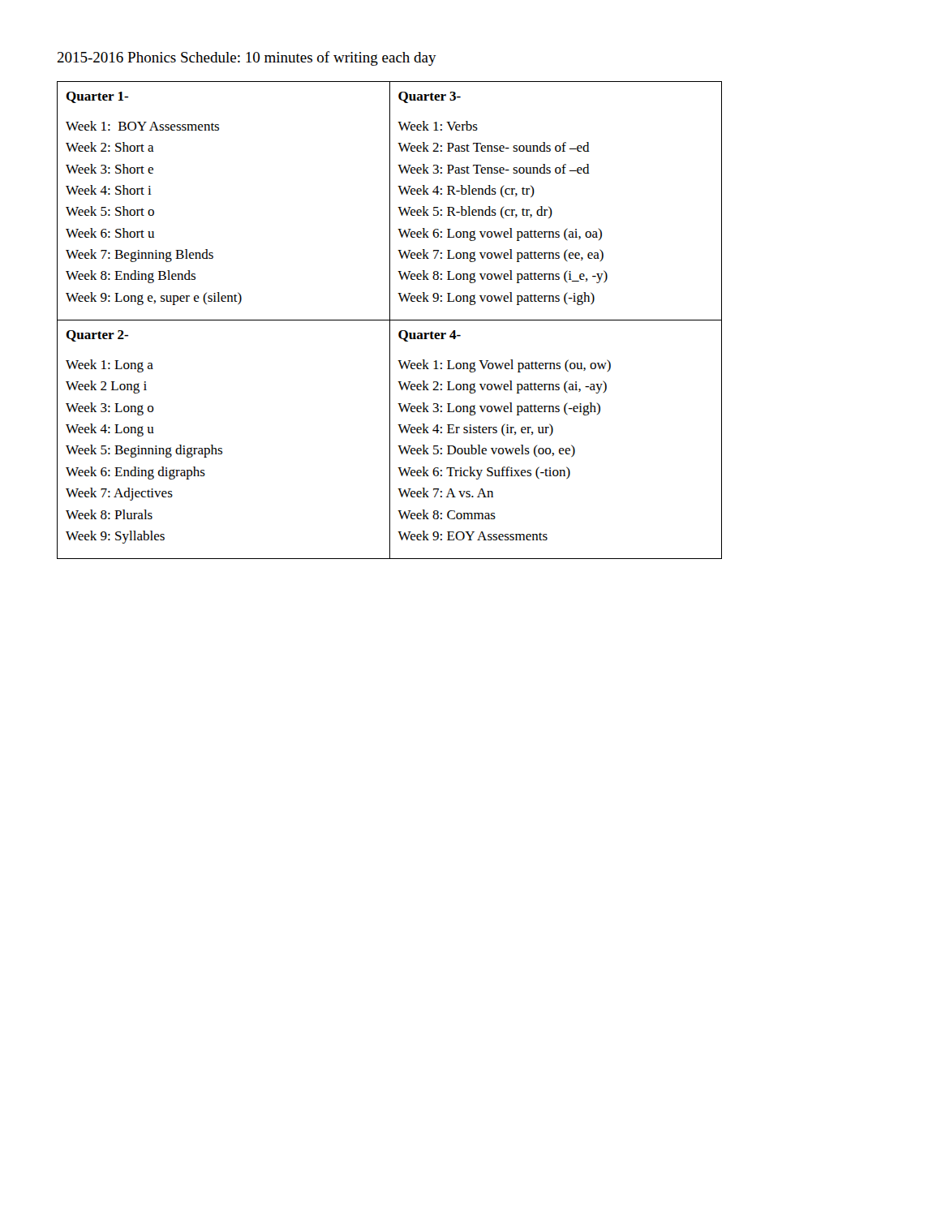2015-2016 Phonics Schedule: 10 minutes of writing each day
| Quarter 1- Week 1: BOY Assessments Week 2: Short a Week 3: Short e Week 4: Short i Week 5: Short o Week 6: Short u Week 7: Beginning Blends Week 8: Ending Blends Week 9: Long e, super e (silent) | Quarter 3- Week 1: Verbs Week 2: Past Tense- sounds of –ed Week 3: Past Tense- sounds of –ed Week 4: R-blends (cr, tr) Week 5: R-blends (cr, tr, dr) Week 6: Long vowel patterns (ai, oa) Week 7: Long vowel patterns (ee, ea) Week 8: Long vowel patterns (i_e, -y) Week 9: Long vowel patterns (-igh) |
| Quarter 2- Week 1: Long a Week 2 Long i Week 3: Long o Week 4: Long u Week 5: Beginning digraphs Week 6: Ending digraphs Week 7: Adjectives Week 8: Plurals Week 9: Syllables | Quarter 4- Week 1: Long Vowel patterns (ou, ow) Week 2: Long vowel patterns (ai, -ay) Week 3: Long vowel patterns (-eigh) Week 4: Er sisters (ir, er, ur) Week 5: Double vowels (oo, ee) Week 6: Tricky Suffixes (-tion) Week 7: A vs. An Week 8: Commas Week 9: EOY Assessments |